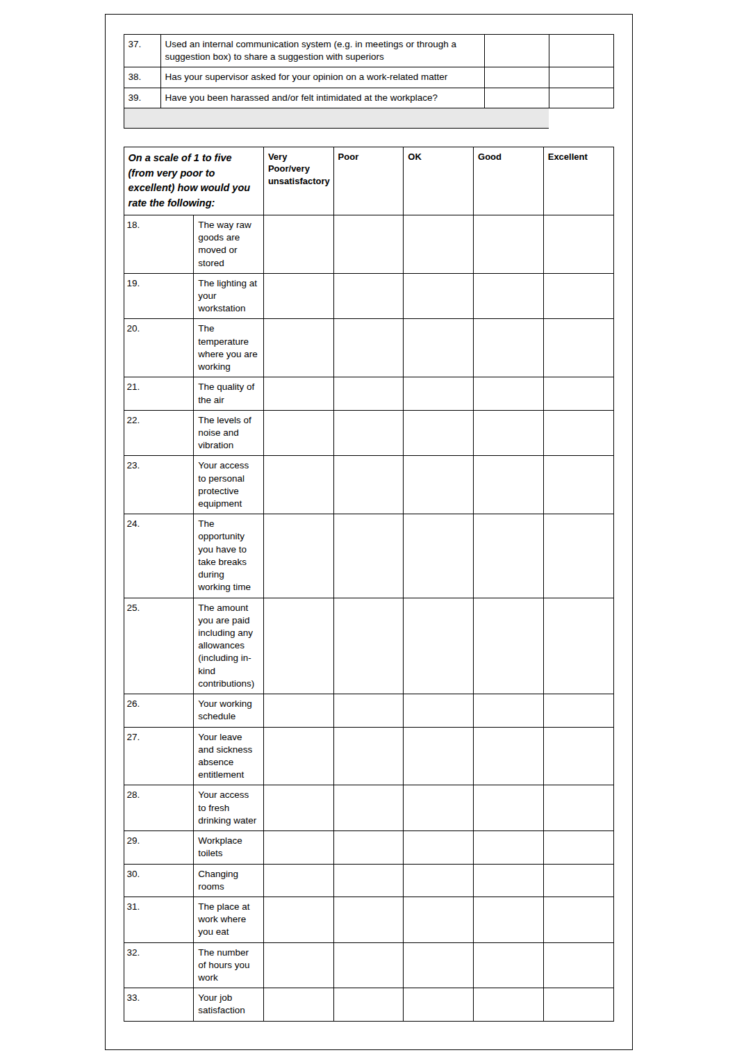| 37. | Used an internal communication system (e.g. in meetings or through a suggestion box) to share a suggestion with superiors | | |
| 38. | Has your supervisor asked for your opinion on a work-related matter | | |
| 39. | Have you been harassed and/or felt intimidated at the workplace? | | |
| On a scale of 1 to five (from very poor to excellent) how would you rate the following: | Very Poor/very unsatisfactory | Poor | OK | Good | Excellent |
| --- | --- | --- | --- | --- | --- |
| 18. | The way raw goods are moved or stored | | | | | |
| 19. | The lighting at your workstation | | | | | |
| 20. | The temperature where you are working | | | | | |
| 21. | The quality of the air | | | | | |
| 22. | The levels of noise and vibration | | | | | |
| 23. | Your access to personal protective equipment | | | | | |
| 24. | The opportunity you have to take breaks during working time | | | | | |
| 25. | The amount you are paid including any allowances (including in-kind contributions) | | | | | |
| 26. | Your working schedule | | | | | |
| 27. | Your leave and sickness absence entitlement | | | | | |
| 28. | Your access to fresh drinking water | | | | | |
| 29. | Workplace toilets | | | | | |
| 30. | Changing rooms | | | | | |
| 31. | The place at work where you eat | | | | | |
| 32. | The number of hours you work | | | | | |
| 33. | Your job satisfaction | | | | | |